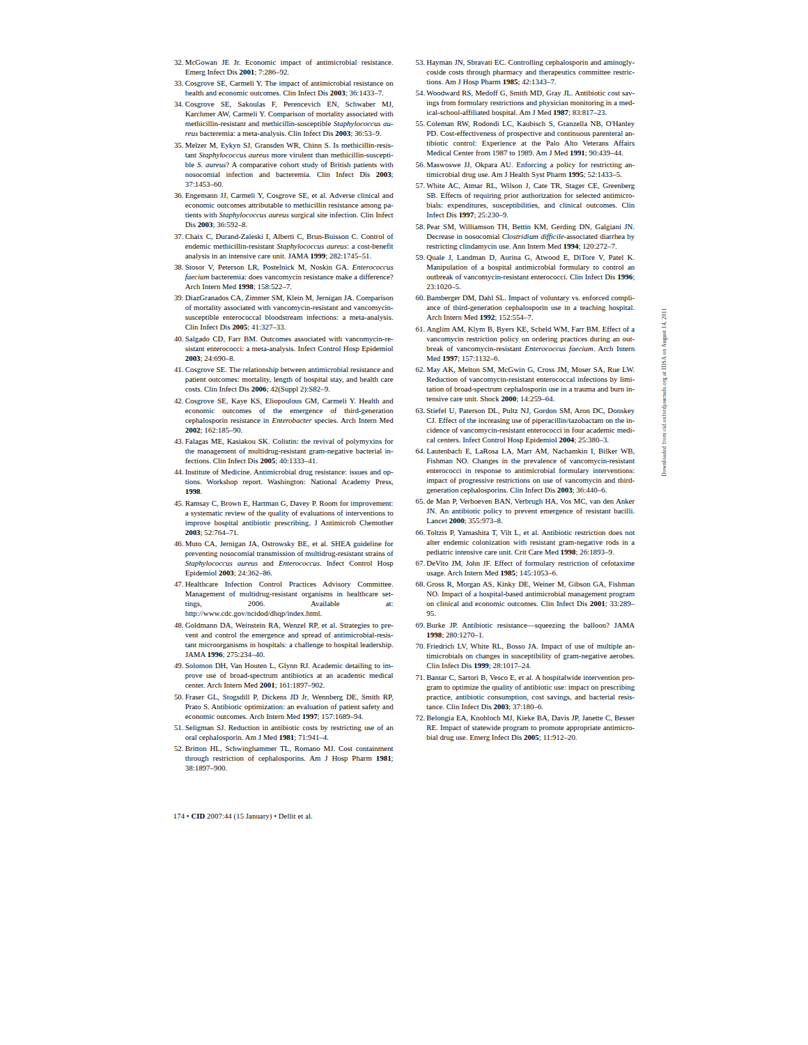Downloaded from cid.oxfordjournals.org at IDSA on August 14, 2011
32. McGowan JE Jr. Economic impact of antimicrobial resistance. Emerg Infect Dis 2001; 7:286–92.
33. Cosgrove SE, Carmeli Y. The impact of antimicrobial resistance on health and economic outcomes. Clin Infect Dis 2003; 36:1433–7.
34. Cosgrove SE, Sakoulas F, Perencevich EN, Schwaber MJ, Karchmer AW, Carmeli Y. Comparison of mortality associated with methicillin-resistant and methicillin-susceptible Staphylococcus aureus bacteremia: a meta-analysis. Clin Infect Dis 2003; 36:53–9.
35. Melzer M, Eykyn SJ, Gransden WR, Chinn S. Is methicillin-resistant Staphylococcus aureus more virulent than methicillin-susceptible S. aureus? A comparative cohort study of British patients with nosocomial infection and bacteremia. Clin Infect Dis 2003; 37:1453–60.
36. Engemann JJ, Carmeli Y, Cosgrove SE, et al. Adverse clinical and economic outcomes attributable to methicillin resistance among patients with Staphylococcus aureus surgical site infection. Clin Infect Dis 2003; 36:592–8.
37. Chaix C, Durand-Zaleski I, Alberti C, Brun-Buisson C. Control of endemic methicillin-resistant Staphylococcus aureus: a cost-benefit analysis in an intensive care unit. JAMA 1999; 282:1745–51.
38. Stosor V, Peterson LR, Postelnick M, Noskin GA. Enterococcus faecium bacteremia: does vancomycin resistance make a difference? Arch Intern Med 1998; 158:522–7.
39. DiazGranados CA, Zimmer SM, Klein M, Jernigan JA. Comparison of mortality associated with vancomycin-resistant and vancomycin-susceptible enterococcal bloodstream infections: a meta-analysis. Clin Infect Dis 2005; 41:327–33.
40. Salgado CD, Farr BM. Outcomes associated with vancomycin-resistant enterococci: a meta-analysis. Infect Control Hosp Epidemiol 2003; 24:690–8.
41. Cosgrove SE. The relationship between antimicrobial resistance and patient outcomes: mortality, length of hospital stay, and health care costs. Clin Infect Dis 2006; 42(Suppl 2):S82–9.
42. Cosgrove SE, Kaye KS, Eliopoulous GM, Carmeli Y. Health and economic outcomes of the emergence of third-generation cephalosporin resistance in Enterobacter species. Arch Intern Med 2002; 162:185–90.
43. Falagas ME, Kasiakou SK. Colistin: the revival of polymyxins for the management of multidrug-resistant gram-negative bacterial infections. Clin Infect Dis 2005; 40:1333–41.
44. Institute of Medicine. Antimicrobial drug resistance: issues and options. Workshop report. Washington: National Academy Press, 1998.
45. Ramsay C, Brown E, Hartman G, Davey P. Room for improvement: a systematic review of the quality of evaluations of interventions to improve hospital antibiotic prescribing. J Antimicrob Chemother 2003; 52:764–71.
46. Muto CA, Jernigan JA, Ostrowsky BE, et al. SHEA guideline for preventing nosocomial transmission of multidrug-resistant strains of Staphylococcus aureus and Enterococcus. Infect Control Hosp Epidemiol 2003; 24:362–86.
47. Healthcare Infection Control Practices Advisory Committee. Management of multidrug-resistant organisms in healthcare settings, 2006. Available at: http://www.cdc.gov/ncidod/dhqp/index.html.
48. Goldmann DA, Weinstein RA, Wenzel RP, et al. Strategies to prevent and control the emergence and spread of antimicrobial-resistant microorganisms in hospitals: a challenge to hospital leadership. JAMA 1996; 275:234–40.
49. Solomon DH, Van Houten L, Glynn RJ. Academic detailing to improve use of broad-spectrum antibiotics at an academic medical center. Arch Intern Med 2001; 161:1897–902.
50. Fraser GL, Stogsdill P, Dickens JD Jr, Wennberg DE, Smith RP, Prato S. Antibiotic optimization: an evaluation of patient safety and economic outcomes. Arch Intern Med 1997; 157:1689–94.
51. Seligman SJ. Reduction in antibiotic costs by restricting use of an oral cephalosporin. Am J Med 1981; 71:941–4.
52. Britton HL, Schwinghammer TL, Romano MJ. Cost containment through restriction of cephalosporins. Am J Hosp Pharm 1981; 38:1897–900.
53. Hayman JN, Sbravati EC. Controlling cephalosporin and aminoglycoside costs through pharmacy and therapeutics committee restrictions. Am J Hosp Pharm 1985; 42:1343–7.
54. Woodward RS, Medoff G, Smith MD, Gray JL. Antibiotic cost savings from formulary restrictions and physician monitoring in a medical-school-affiliated hospital. Am J Med 1987; 83:817–23.
55. Coleman RW, Rodondi LC, Kaubisch S, Granzella NB, O'Hanley PD. Cost-effectiveness of prospective and continuous parenteral antibiotic control: Experience at the Palo Alto Veterans Affairs Medical Center from 1987 to 1989. Am J Med 1991; 90:439–44.
56. Maswoswe JJ, Okpara AU. Enforcing a policy for restricting antimicrobial drug use. Am J Health Syst Pharm 1995; 52:1433–5.
57. White AC, Atmar RL, Wilson J, Cate TR, Stager CE, Greenberg SB. Effects of requiring prior authorization for selected antimicrobials: expenditures, susceptibilities, and clinical outcomes. Clin Infect Dis 1997; 25:230–9.
58. Pear SM, Williamson TH, Bettin KM, Gerding DN, Galgiani JN. Decrease in nosocomial Clostridium difficile-associated diarrhea by restricting clindamycin use. Ann Intern Med 1994; 120:272–7.
59. Quale J, Landman D, Aurina G, Atwood E, DiTore V, Patel K. Manipulation of a hospital antimicrobial formulary to control an outbreak of vancomycin-resistant enterococci. Clin Infect Dis 1996; 23:1020–5.
60. Bamberger DM, Dahl SL. Impact of voluntary vs. enforced compliance of third-generation cephalosporin use in a teaching hospital. Arch Intern Med 1992; 152:554–7.
61. Anglim AM, Klym B, Byers KE, Scheld WM, Farr BM. Effect of a vancomycin restriction policy on ordering practices during an outbreak of vancomycin-resistant Enterococcus faecium. Arch Intern Med 1997; 157:1132–6.
62. May AK, Melton SM, McGwin G, Cross JM, Moser SA, Rue LW. Reduction of vancomycin-resistant enterococcal infections by limitation of broad-spectrum cephalosporin use in a trauma and burn intensive care unit. Shock 2000; 14:259–64.
63. Stiefel U, Paterson DL, Pultz NJ, Gordon SM, Aron DC, Donskey CJ. Effect of the increasing use of piperacillin/tazobactam on the incidence of vancomycin-resistant enterococci in four academic medical centers. Infect Control Hosp Epidemiol 2004; 25:380–3.
64. Lautenbach E, LaRosa LA, Marr AM, Nachamkin I, Bilker WB, Fishman NO. Changes in the prevalence of vancomycin-resistant enterococci in response to antimicrobial formulary interventions: impact of progressive restrictions on use of vancomycin and third-generation cephalosporins. Clin Infect Dis 2003; 36:440–6.
65. de Man P, Verhoeven BAN, Verbrugh HA, Vos MC, van den Anker JN. An antibiotic policy to prevent emergence of resistant bacilli. Lancet 2000; 355:973–8.
66. Toltzis P, Yamashita T, Vilt L, et al. Antibiotic restriction does not alter endemic colonization with resistant gram-negative rods in a pediatric intensive care unit. Crit Care Med 1998; 26:1893–9.
67. DeVito JM, John JF. Effect of formulary restriction of cefotaxime usage. Arch Intern Med 1985; 145:1053–6.
68. Gross R, Morgan AS, Kinky DE, Weiner M, Gibson GA, Fishman NO. Impact of a hospital-based antimicrobial management program on clinical and economic outcomes. Clin Infect Dis 2001; 33:289–95.
69. Burke JP. Antibiotic resistance—squeezing the balloon? JAMA 1998; 280:1270–1.
70. Friedrich LV, White RL, Bosso JA. Impact of use of multiple antimicrobials on changes in susceptibility of gram-negative aerobes. Clin Infect Dis 1999; 28:1017–24.
71. Bantar C, Sartori B, Vesco E, et al. A hospitalwide intervention program to optimize the quality of antibiotic use: impact on prescribing practice, antibiotic consumption, cost savings, and bacterial resistance. Clin Infect Dis 2003; 37:180–6.
72. Belongia EA, Knobloch MJ, Kieke BA, Davis JP, Janette C, Besser RE. Impact of statewide program to promote appropriate antimicrobial drug use. Emerg Infect Dis 2005; 11:912–20.
174 • CID 2007:44 (15 January) • Dellit et al.